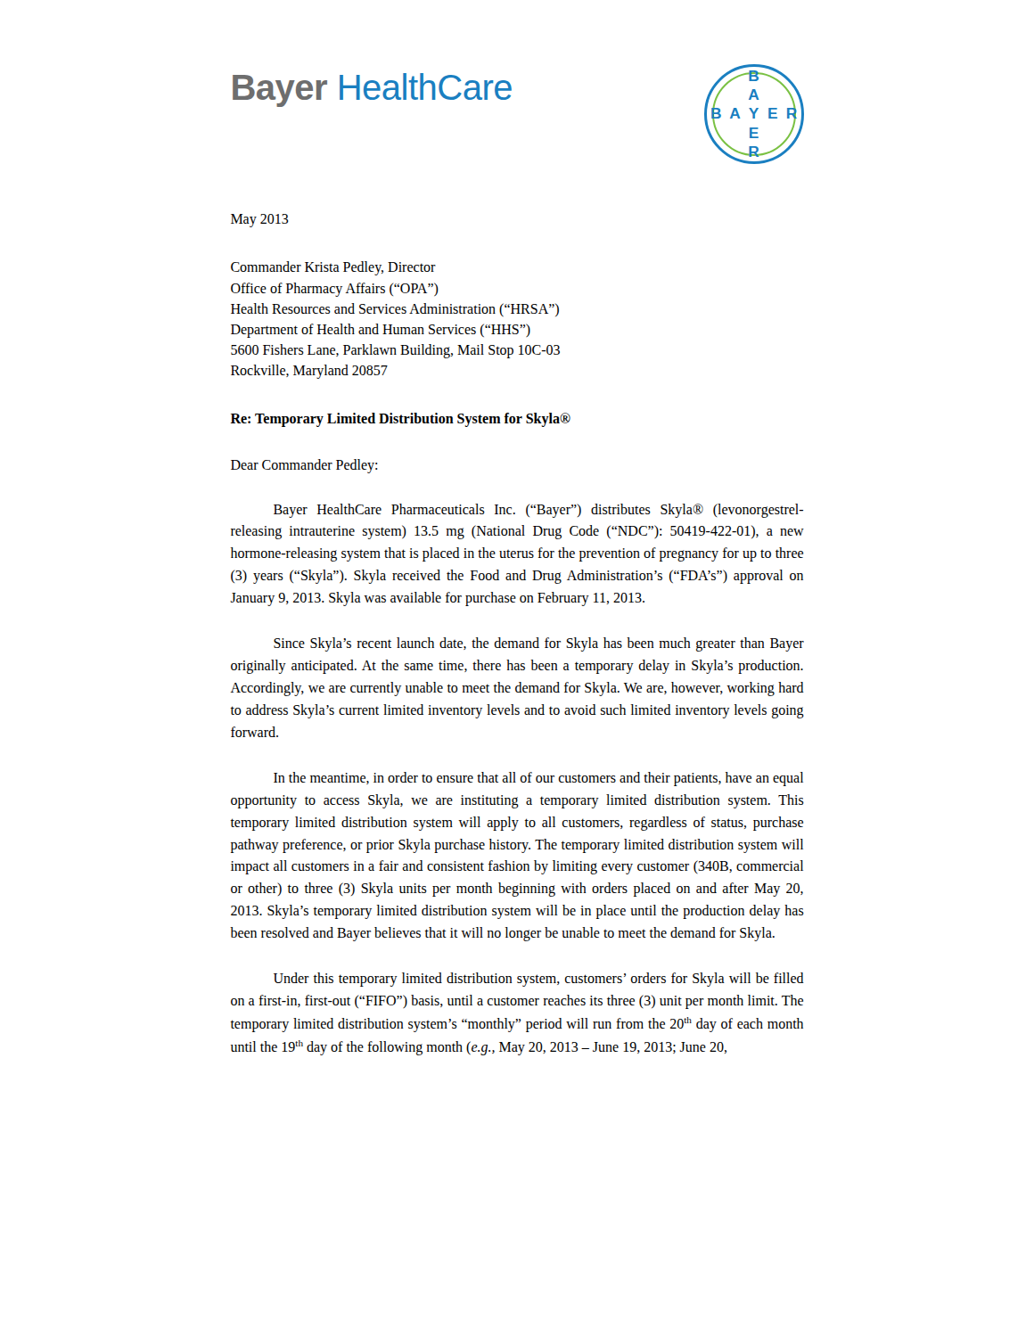Bayer HealthCare
B A B A Y E R E R
May 2013
Commander Krista Pedley, Director
Office of Pharmacy Affairs (“OPA”)
Health Resources and Services Administration (“HRSA”)
Department of Health and Human Services (“HHS”)
5600 Fishers Lane, Parklawn Building, Mail Stop 10C-03
Rockville, Maryland 20857
Re: Temporary Limited Distribution System for Skyla®
Dear Commander Pedley:
Bayer HealthCare Pharmaceuticals Inc. (“Bayer”) distributes Skyla® (levonorgestrel-releasing intrauterine system) 13.5 mg (National Drug Code (“NDC”): 50419-422-01), a new hormone-releasing system that is placed in the uterus for the prevention of pregnancy for up to three (3) years (“Skyla”). Skyla received the Food and Drug Administration’s (“FDA’s”) approval on January 9, 2013. Skyla was available for purchase on February 11, 2013.
Since Skyla’s recent launch date, the demand for Skyla has been much greater than Bayer originally anticipated. At the same time, there has been a temporary delay in Skyla’s production. Accordingly, we are currently unable to meet the demand for Skyla. We are, however, working hard to address Skyla’s current limited inventory levels and to avoid such limited inventory levels going forward.
In the meantime, in order to ensure that all of our customers and their patients, have an equal opportunity to access Skyla, we are instituting a temporary limited distribution system. This temporary limited distribution system will apply to all customers, regardless of status, purchase pathway preference, or prior Skyla purchase history. The temporary limited distribution system will impact all customers in a fair and consistent fashion by limiting every customer (340B, commercial or other) to three (3) Skyla units per month beginning with orders placed on and after May 20, 2013. Skyla’s temporary limited distribution system will be in place until the production delay has been resolved and Bayer believes that it will no longer be unable to meet the demand for Skyla.
Under this temporary limited distribution system, customers’ orders for Skyla will be filled on a first-in, first-out (“FIFO”) basis, until a customer reaches its three (3) unit per month limit. The temporary limited distribution system’s “monthly” period will run from the 20th day of each month until the 19th day of the following month (e.g., May 20, 2013 – June 19, 2013; June 20,